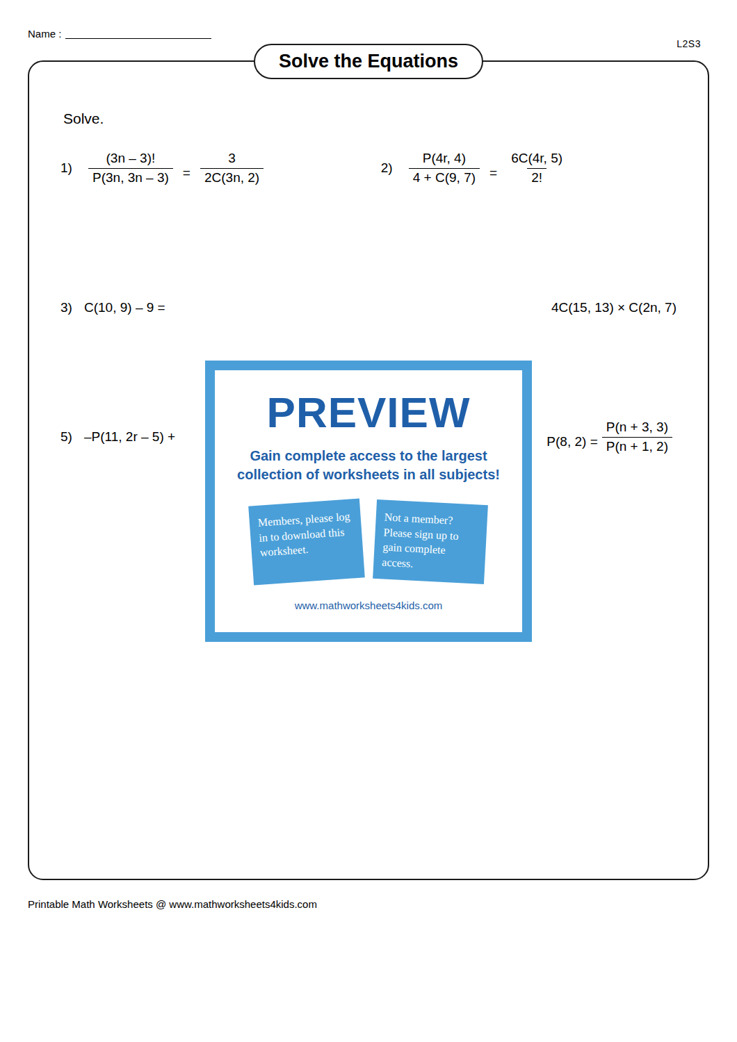Name :
L2S3
Solve the Equations
Solve.
1)
(3n – 3)! P(3n, 3n – 3)
=
3 2C(3n, 2)
2)
P(4r, 4) 4 + C(9, 7)
=
6C(4r, 5) 2!
3)
C(10, 9) – 9 =
4C(15, 13) × C(2n, 7)
5)
–P(11, 2r – 5) +
P(8, 2) =
P(n + 3, 3) P(n + 1, 2)
PREVIEW
Gain complete access to the largest
collection of worksheets in all subjects!
Members, please log in to download this worksheet.
Not a member? Please sign up to gain complete access.
www.mathworksheets4kids.com
Printable Math Worksheets @ www.mathworksheets4kids.com